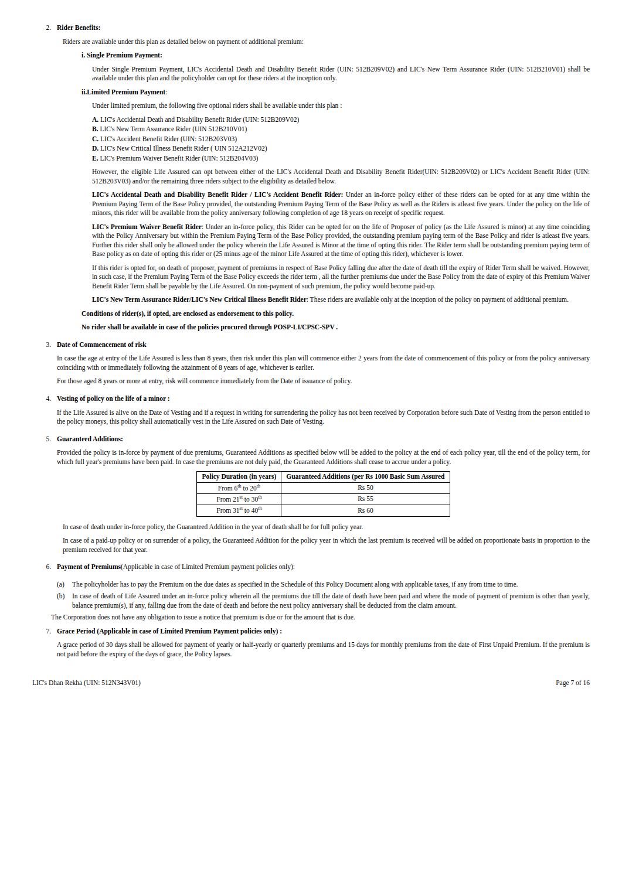2.
Rider Benefits:
Riders are available under this plan as detailed below on payment of additional premium:
i. Single Premium Payment:
Under Single Premium Payment, LIC's Accidental Death and Disability Benefit Rider (UIN: 512B209V02) and LIC's New Term Assurance Rider (UIN: 512B210V01) shall be available under this plan and the policyholder can opt for these riders at the inception only.
ii.Limited Premium Payment:
Under limited premium, the following five optional riders shall be available under this plan :
A. LIC's Accidental Death and Disability Benefit Rider (UIN: 512B209V02)
B. LIC's New Term Assurance Rider (UIN 512B210V01)
C. LIC's Accident Benefit Rider (UIN: 512B203V03)
D. LIC's New Critical Illness Benefit Rider ( UIN 512A212V02)
E. LIC's Premium Waiver Benefit Rider (UIN: 512B204V03)
However, the eligible Life Assured can opt between either of the LIC's Accidental Death and Disability Benefit Rider(UIN: 512B209V02) or LIC's Accident Benefit Rider (UIN: 512B203V03) and/or the remaining three riders subject to the eligibility as detailed below.
LIC's Accidental Death and Disability Benefit Rider / LIC's Accident Benefit Rider: Under an in-force policy either of these riders can be opted for at any time within the Premium Paying Term of the Base Policy provided, the outstanding Premium Paying Term of the Base Policy as well as the Riders is atleast five years. Under the policy on the life of minors, this rider will be available from the policy anniversary following completion of age 18 years on receipt of specific request.
LIC's Premium Waiver Benefit Rider: Under an in-force policy, this Rider can be opted for on the life of Proposer of policy (as the Life Assured is minor) at any time coinciding with the Policy Anniversary but within the Premium Paying Term of the Base Policy provided, the outstanding premium paying term of the Base Policy and rider is atleast five years. Further this rider shall only be allowed under the policy wherein the Life Assured is Minor at the time of opting this rider. The Rider term shall be outstanding premium paying term of Base policy as on date of opting this rider or (25 minus age of the minor Life Assured at the time of opting this rider), whichever is lower.
If this rider is opted for, on death of proposer, payment of premiums in respect of Base Policy falling due after the date of death till the expiry of Rider Term shall be waived. However, in such case, if the Premium Paying Term of the Base Policy exceeds the rider term , all the further premiums due under the Base Policy from the date of expiry of this Premium Waiver Benefit Rider Term shall be payable by the Life Assured. On non-payment of such premium, the policy would become paid-up.
LIC's New Term Assurance Rider/LIC's New Critical Illness Benefit Rider: These riders are available only at the inception of the policy on payment of additional premium.
Conditions of rider(s), if opted, are enclosed as endorsement to this policy.
No rider shall be available in case of the policies procured through POSP-LI/CPSC-SPV .
3.
Date of Commencement of risk
In case the age at entry of the Life Assured is less than 8 years, then risk under this plan will commence either 2 years from the date of commencement of this policy or from the policy anniversary coinciding with or immediately following the attainment of 8 years of age, whichever is earlier.
For those aged 8 years or more at entry, risk will commence immediately from the Date of issuance of policy.
4.
Vesting of policy on the life of a minor :
If the Life Assured is alive on the Date of Vesting and if a request in writing for surrendering the policy has not been received by Corporation before such Date of Vesting from the person entitled to the policy moneys, this policy shall automatically vest in the Life Assured on such Date of Vesting.
5.
Guaranteed Additions:
Provided the policy is in-force by payment of due premiums, Guaranteed Additions as specified below will be added to the policy at the end of each policy year, till the end of the policy term, for which full year's premiums have been paid. In case the premiums are not duly paid, the Guaranteed Additions shall cease to accrue under a policy.
| Policy Duration (in years) | Guaranteed Additions (per Rs 1000 Basic Sum Assured |
| --- | --- |
| From 6 th to 20 th | Rs 50 |
| From 21 st to 30 th | Rs 55 |
| From 31 st to 40 th | Rs 60 |
In case of death under in-force policy, the Guaranteed Addition in the year of death shall be for full policy year.
In case of a paid-up policy or on surrender of a policy, the Guaranteed Addition for the policy year in which the last premium is received will be added on proportionate basis in proportion to the premium received for that year.
6.
Payment of Premiums(Applicable in case of Limited Premium payment policies only):
(a)
The policyholder has to pay the Premium on the due dates as specified in the Schedule of this Policy Document along with applicable taxes, if any from time to time.
(b)
In case of death of Life Assured under an in-force policy wherein all the premiums due till the date of death have been paid and where the mode of payment of premium is other than yearly, balance premium(s), if any, falling due from the date of death and before the next policy anniversary shall be deducted from the claim amount.
The Corporation does not have any obligation to issue a notice that premium is due or for the amount that is due.
7.
Grace Period (Applicable in case of Limited Premium Payment policies only) :
A grace period of 30 days shall be allowed for payment of yearly or half-yearly or quarterly premiums and 15 days for monthly premiums from the date of First Unpaid Premium. If the premium is not paid before the expiry of the days of grace, the Policy lapses.
LIC's Dhan Rekha (UIN: 512N343V01)
Page 7 of 16